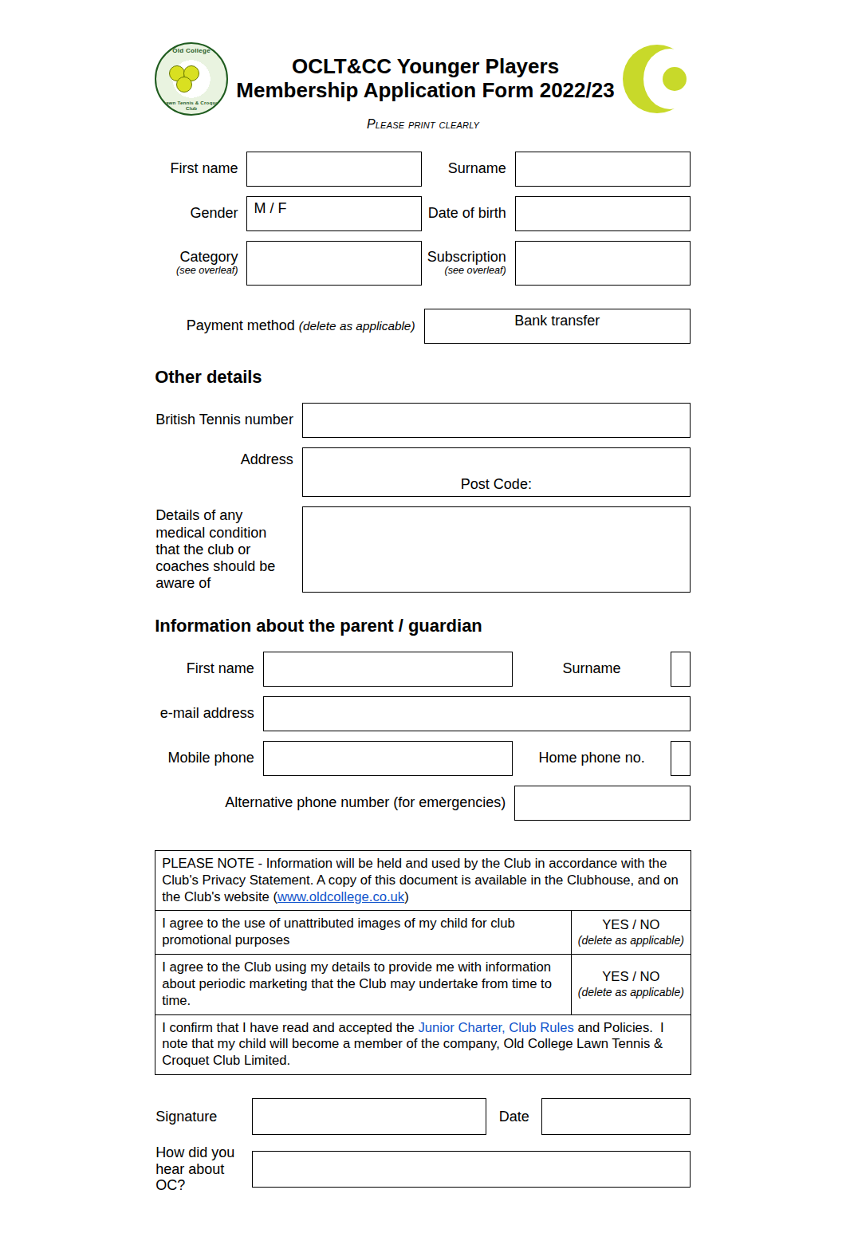Old College
Lawn Tennis & Croquet Club
OCLT&CC Younger Players Membership Application Form 2022/23
Please print clearly
| First name | | Surname | |
| Gender | M / F | Date of birth | |
| Category (see overleaf) | | Subscription (see overleaf) | |
| Payment method (delete as applicable) | Bank transfer |
Other details
| British Tennis number | |
| Address | Post Code: |
| Details of any medical condition that the club or coaches should be aware of | |
Information about the parent / guardian
| First name | | Surname | |
| e-mail address | |
| Mobile phone | | Home phone no. | |
| Alternative phone number (for emergencies) | |
| PLEASE NOTE - Information will be held and used by the Club in accordance with the Club's Privacy Statement. A copy of this document is available in the Clubhouse, and on the Club's website ( www.oldcollege.co.uk ) |
| I agree to the use of unattributed images of my child for club promotional purposes | YES / NO (delete as applicable) |
| I agree to the Club using my details to provide me with information about periodic marketing that the Club may undertake from time to time. | YES / NO (delete as applicable) |
| I confirm that I have read and accepted the Junior Charter, Club Rules and Policies. I note that my child will become a member of the company, Old College Lawn Tennis & Croquet Club Limited. |
| Signature | | Date | |
| How did you hear about OC? | |